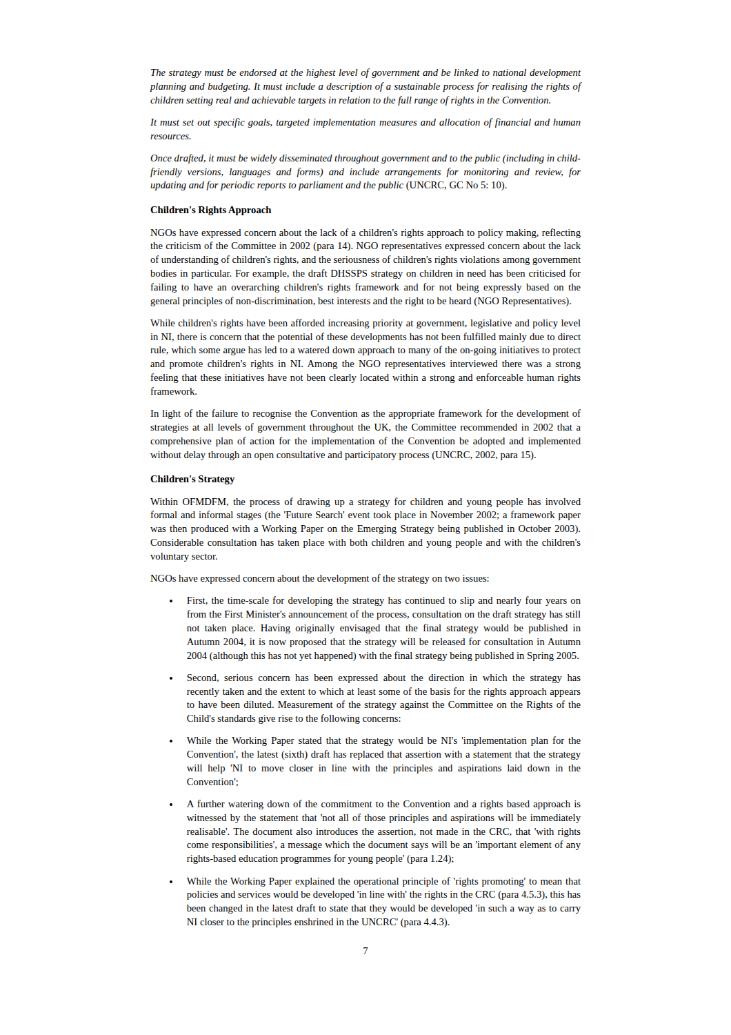The strategy must be endorsed at the highest level of government and be linked to national development planning and budgeting. It must include a description of a sustainable process for realising the rights of children setting real and achievable targets in relation to the full range of rights in the Convention.
It must set out specific goals, targeted implementation measures and allocation of financial and human resources.
Once drafted, it must be widely disseminated throughout government and to the public (including in child-friendly versions, languages and forms) and include arrangements for monitoring and review, for updating and for periodic reports to parliament and the public (UNCRC, GC No 5: 10).
Children's Rights Approach
NGOs have expressed concern about the lack of a children's rights approach to policy making, reflecting the criticism of the Committee in 2002 (para 14). NGO representatives expressed concern about the lack of understanding of children's rights, and the seriousness of children's rights violations among government bodies in particular. For example, the draft DHSSPS strategy on children in need has been criticised for failing to have an overarching children's rights framework and for not being expressly based on the general principles of non-discrimination, best interests and the right to be heard (NGO Representatives).
While children's rights have been afforded increasing priority at government, legislative and policy level in NI, there is concern that the potential of these developments has not been fulfilled mainly due to direct rule, which some argue has led to a watered down approach to many of the on-going initiatives to protect and promote children's rights in NI. Among the NGO representatives interviewed there was a strong feeling that these initiatives have not been clearly located within a strong and enforceable human rights framework.
In light of the failure to recognise the Convention as the appropriate framework for the development of strategies at all levels of government throughout the UK, the Committee recommended in 2002 that a comprehensive plan of action for the implementation of the Convention be adopted and implemented without delay through an open consultative and participatory process (UNCRC, 2002, para 15).
Children's Strategy
Within OFMDFM, the process of drawing up a strategy for children and young people has involved formal and informal stages (the 'Future Search' event took place in November 2002; a framework paper was then produced with a Working Paper on the Emerging Strategy being published in October 2003). Considerable consultation has taken place with both children and young people and with the children's voluntary sector.
NGOs have expressed concern about the development of the strategy on two issues:
First, the time-scale for developing the strategy has continued to slip and nearly four years on from the First Minister's announcement of the process, consultation on the draft strategy has still not taken place. Having originally envisaged that the final strategy would be published in Autumn 2004, it is now proposed that the strategy will be released for consultation in Autumn 2004 (although this has not yet happened) with the final strategy being published in Spring 2005.
Second, serious concern has been expressed about the direction in which the strategy has recently taken and the extent to which at least some of the basis for the rights approach appears to have been diluted. Measurement of the strategy against the Committee on the Rights of the Child's standards give rise to the following concerns:
While the Working Paper stated that the strategy would be NI's 'implementation plan for the Convention', the latest (sixth) draft has replaced that assertion with a statement that the strategy will help 'NI to move closer in line with the principles and aspirations laid down in the Convention';
A further watering down of the commitment to the Convention and a rights based approach is witnessed by the statement that 'not all of those principles and aspirations will be immediately realisable'. The document also introduces the assertion, not made in the CRC, that 'with rights come responsibilities', a message which the document says will be an 'important element of any rights-based education programmes for young people' (para 1.24);
While the Working Paper explained the operational principle of 'rights promoting' to mean that policies and services would be developed 'in line with' the rights in the CRC (para 4.5.3), this has been changed in the latest draft to state that they would be developed 'in such a way as to carry NI closer to the principles enshrined in the UNCRC' (para 4.4.3).
7